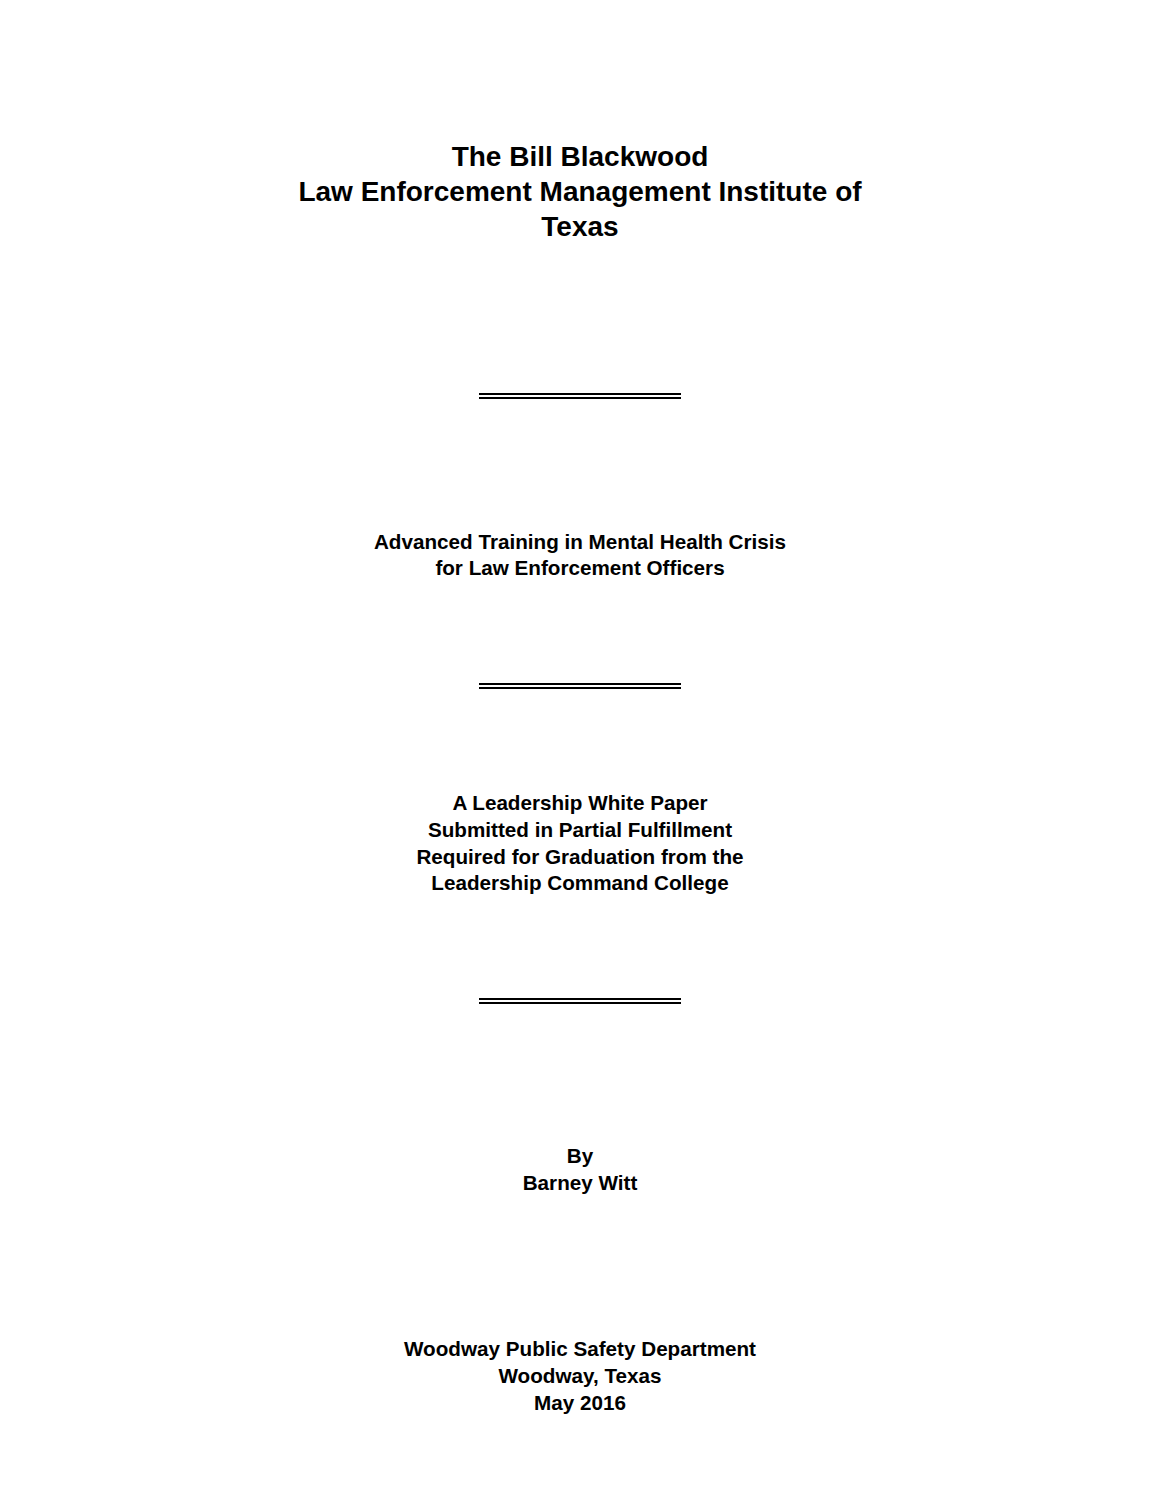The Bill Blackwood
Law Enforcement Management Institute of Texas
Advanced Training in Mental Health Crisis
for Law Enforcement Officers
A Leadership White Paper
Submitted in Partial Fulfillment
Required for Graduation from the
Leadership Command College
By
Barney Witt
Woodway Public Safety Department
Woodway, Texas
May 2016